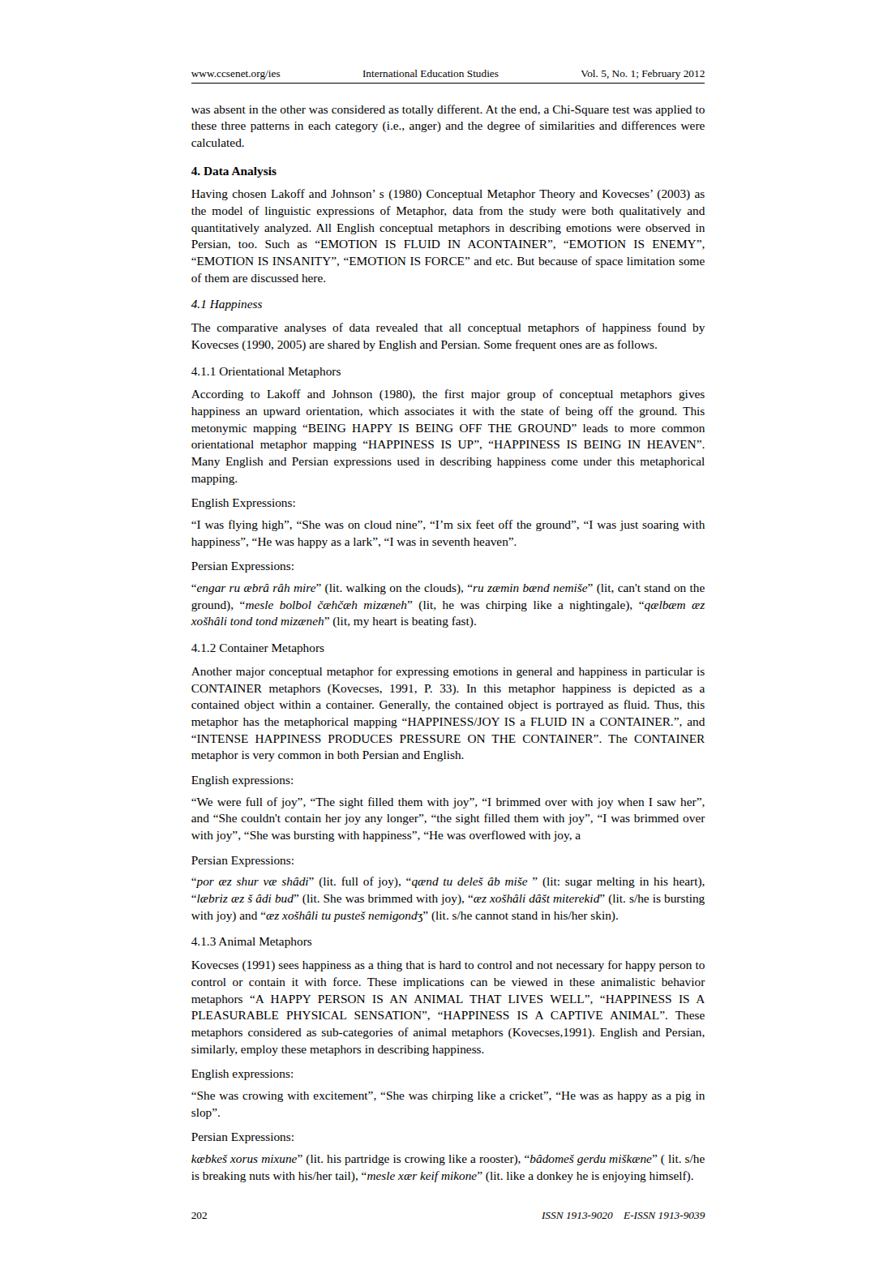www.ccsenet.org/ies International Education Studies Vol. 5, No. 1; February 2012
was absent in the other was considered as totally different. At the end, a Chi-Square test was applied to these three patterns in each category (i.e., anger) and the degree of similarities and differences were calculated.
4. Data Analysis
Having chosen Lakoff and Johnson’ s (1980) Conceptual Metaphor Theory and Kovecses’ (2003) as the model of linguistic expressions of Metaphor, data from the study were both qualitatively and quantitatively analyzed. All English conceptual metaphors in describing emotions were observed in Persian, too. Such as “EMOTION IS FLUID IN ACONTAINER”, “EMOTION IS ENEMY”, “EMOTION IS INSANITY”, “EMOTION IS FORCE” and etc. But because of space limitation some of them are discussed here.
4.1 Happiness
The comparative analyses of data revealed that all conceptual metaphors of happiness found by Kovecses (1990, 2005) are shared by English and Persian. Some frequent ones are as follows.
4.1.1 Orientational Metaphors
According to Lakoff and Johnson (1980), the first major group of conceptual metaphors gives happiness an upward orientation, which associates it with the state of being off the ground. This metonymic mapping “BEING HAPPY IS BEING OFF THE GROUND” leads to more common orientational metaphor mapping “HAPPINESS IS UP”, “HAPPINESS IS BEING IN HEAVEN”. Many English and Persian expressions used in describing happiness come under this metaphorical mapping.
English Expressions:
“I was flying high”, “She was on cloud nine”, “I’m six feet off the ground”, “I was just soaring with happiness”, “He was happy as a lark”, “I was in seventh heaven”.
Persian Expressions:
“engar ru æbrâ râh mire” (lit. walking on the clouds), “ru zæmin bænd nemiše” (lit, can't stand on the ground), “mesle bolbol čæhčæh mizæneh” (lit, he was chirping like a nightingale), “qælbæm æz xošhâli tond tond mizæneh” (lit, my heart is beating fast).
4.1.2 Container Metaphors
Another major conceptual metaphor for expressing emotions in general and happiness in particular is CONTAINER metaphors (Kovecses, 1991, P. 33). In this metaphor happiness is depicted as a contained object within a container. Generally, the contained object is portrayed as fluid. Thus, this metaphor has the metaphorical mapping “HAPPINESS/JOY IS a FLUID IN a CONTAINER.”, and “INTENSE HAPPINESS PRODUCES PRESSURE ON THE CONTAINER”. The CONTAINER metaphor is very common in both Persian and English.
English expressions:
“We were full of joy”, “The sight filled them with joy”, “I brimmed over with joy when I saw her”, and “She couldn't contain her joy any longer”, “the sight filled them with joy”, “I was brimmed over with joy”, “She was bursting with happiness”, “He was overflowed with joy, a
Persian Expressions:
“por æz shur væ shâdi” (lit. full of joy), “qænd tu deleš âb miše ” (lit: sugar melting in his heart), “læbriz æz š âdi bud” (lit. She was brimmed with joy), “æz xošhâli dâšt miterekid” (lit. s/he is bursting with joy) and “æz xošhâli tu pusteš nemigondʒ” (lit. s/he cannot stand in his/her skin).
4.1.3 Animal Metaphors
Kovecses (1991) sees happiness as a thing that is hard to control and not necessary for happy person to control or contain it with force. These implications can be viewed in these animalistic behavior metaphors “A HAPPY PERSON IS AN ANIMAL THAT LIVES WELL”, “HAPPINESS IS A PLEASURABLE PHYSICAL SENSATION”, “HAPPINESS IS A CAPTIVE ANIMAL”. These metaphors considered as sub-categories of animal metaphors (Kovecses,1991). English and Persian, similarly, employ these metaphors in describing happiness.
English expressions:
“She was crowing with excitement”, “She was chirping like a cricket”, “He was as happy as a pig in slop”.
Persian Expressions:
kæbkeš xorus mixune” (lit. his partridge is crowing like a rooster), “bâdomeš gerdu miškæne” ( lit. s/he is breaking nuts with his/her tail), “mesle xær keif mikone” (lit. like a donkey he is enjoying himself).
202 ISSN 1913-9020 E-ISSN 1913-9039